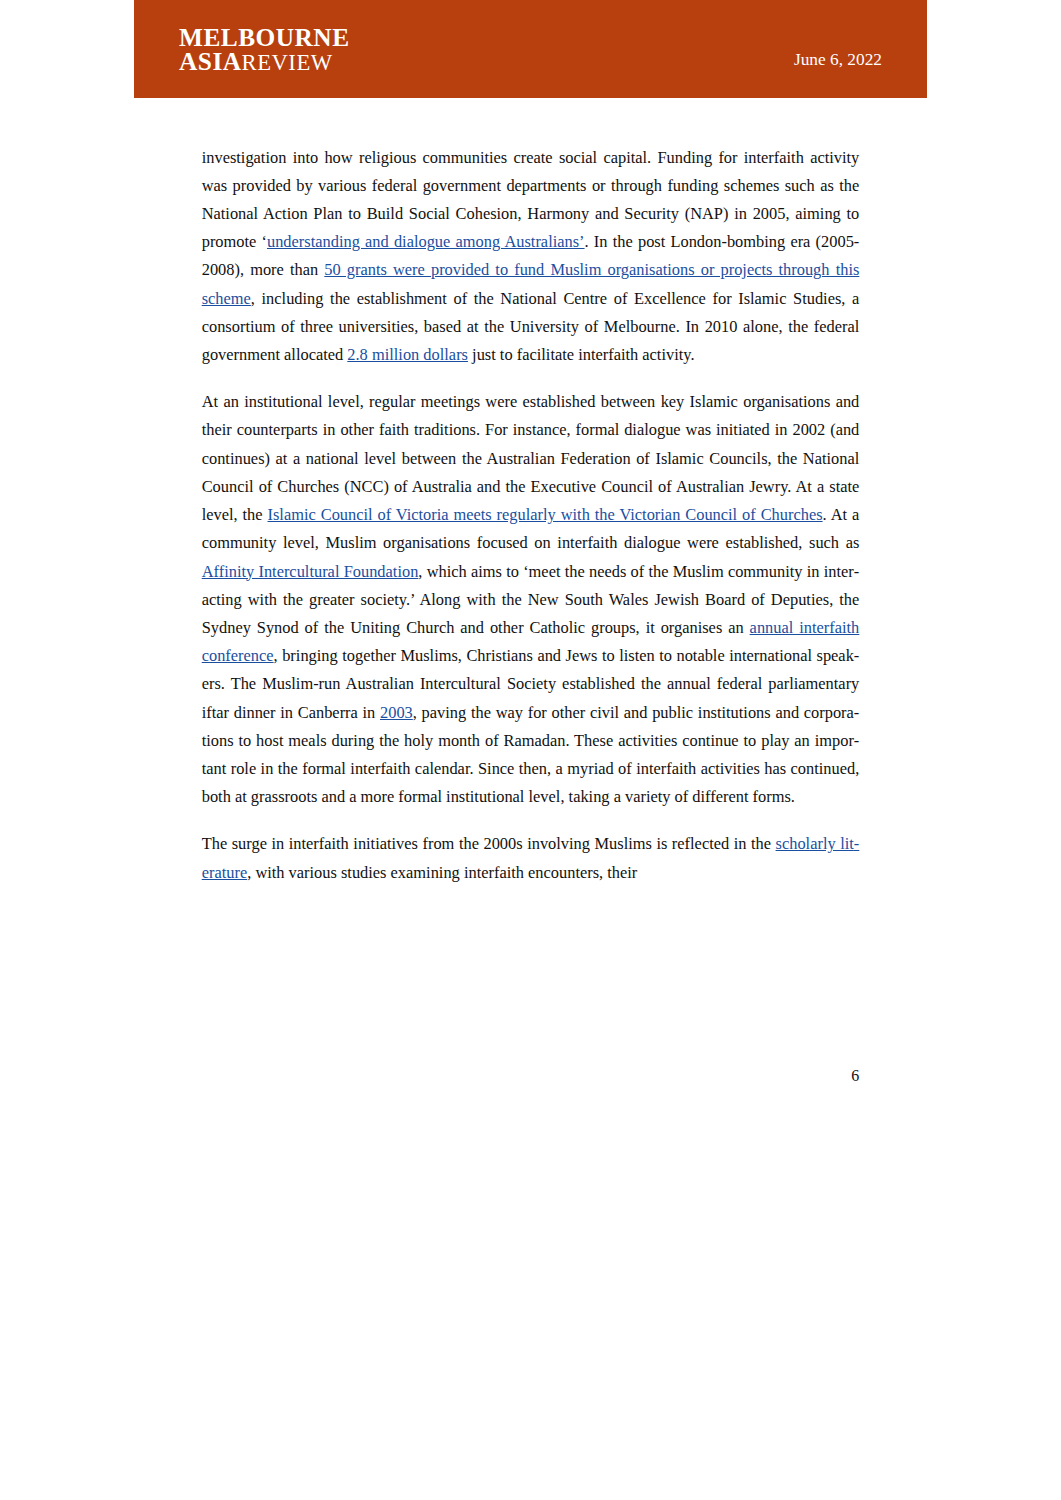Melbourne AsiaReview
June 6, 2022
investigation into how religious communities create social capital. Funding for interfaith activity was provided by various federal government departments or through funding schemes such as the National Action Plan to Build Social Cohesion, Harmony and Security (NAP) in 2005, aiming to promote ‘understanding and dialogue among Australians’. In the post London-bombing era (2005-2008), more than 50 grants were provided to fund Muslim organisations or projects through this scheme, including the establishment of the National Centre of Excellence for Islamic Studies, a consortium of three universities, based at the University of Melbourne. In 2010 alone, the federal government allocated 2.8 million dollars just to facilitate interfaith activity.
At an institutional level, regular meetings were established between key Islamic organisations and their counterparts in other faith traditions. For instance, formal dialogue was initiated in 2002 (and continues) at a national level between the Australian Federation of Islamic Councils, the National Council of Churches (NCC) of Australia and the Executive Council of Australian Jewry. At a state level, the Islamic Council of Victoria meets regularly with the Victorian Council of Churches. At a community level, Muslim organisations focused on interfaith dialogue were established, such as Affinity Intercultural Foundation, which aims to ‘meet the needs of the Muslim community in interacting with the greater society.’ Along with the New South Wales Jewish Board of Deputies, the Sydney Synod of the Uniting Church and other Catholic groups, it organises an annual interfaith conference, bringing together Muslims, Christians and Jews to listen to notable international speakers. The Muslim-run Australian Intercultural Society established the annual federal parliamentary iftar dinner in Canberra in 2003, paving the way for other civil and public institutions and corporations to host meals during the holy month of Ramadan. These activities continue to play an important role in the formal interfaith calendar. Since then, a myriad of interfaith activities has continued, both at grassroots and a more formal institutional level, taking a variety of different forms.
The surge in interfaith initiatives from the 2000s involving Muslims is reflected in the scholarly literature, with various studies examining interfaith encounters, their
6